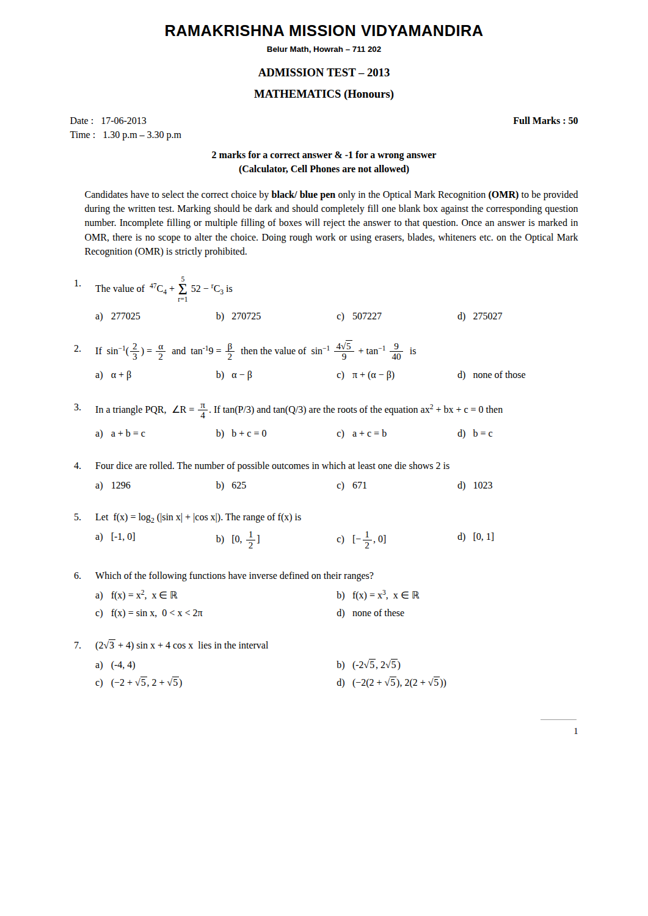RAMAKRISHNA MISSION VIDYAMANDIRA
Belur Math, Howrah – 711 202
ADMISSION TEST – 2013
MATHEMATICS (Honours)
| Date : 17-06-2013 | Full Marks : 50 |
| Time : 1.30 p.m – 3.30 p.m | |
2 marks for a correct answer & -1 for a wrong answer
(Calculator, Cell Phones are not allowed)
Candidates have to select the correct choice by black/ blue pen only in the Optical Mark Recognition (OMR) to be provided during the written test. Marking should be dark and should completely fill one blank box against the corresponding question number. Incomplete filling or multiple filling of boxes will reject the answer to that question. Once an answer is marked in OMR, there is no scope to alter the choice. Doing rough work or using erasers, blades, whiteners etc. on the Optical Mark Recognition (OMR) is strictly prohibited.
The value of 47C4 + 5 Σr=1 52 − rC3 is
a) 277025
b) 270725
c) 507227
d) 275027
If sin−1(23) = α 2 and tan-19 = β 2 then the value of sin−1 4√59 + tan−1 940 is
a) α + β
b) α − β
c) π + (α − β)
d) none of those
In a triangle PQR, ∠R = π 4. If tan(P/3) and tan(Q/3) are the roots of the equation ax2 + bx + c = 0 then
a) a + b = c
b) b + c = 0
c) a + c = b
d) b = c
Four dice are rolled. The number of possible outcomes in which at least one die shows 2 is
a) 1296
b) 625
c) 671
d) 1023
Let f(x) = log2 (|sin x| + |cos x|). The range of f(x) is
a)[-1, 0]
b)[0, 12]
c)[−12, 0]
d)[0, 1]
Which of the following functions have inverse defined on their ranges?
a) f(x) = x2, x ∈ ℝ
b) f(x) = x3, x ∈ ℝ
c) f(x) = sin x, 0 < x < 2π
d) none of these
(2√3 + 4) sin x + 4 cos x lies in the interval
a)(-4, 4)
b)(-2√5, 2√5)
c)(−2 + √5, 2 + √5)
d)(−2(2 + √5), 2(2 + √5))
1